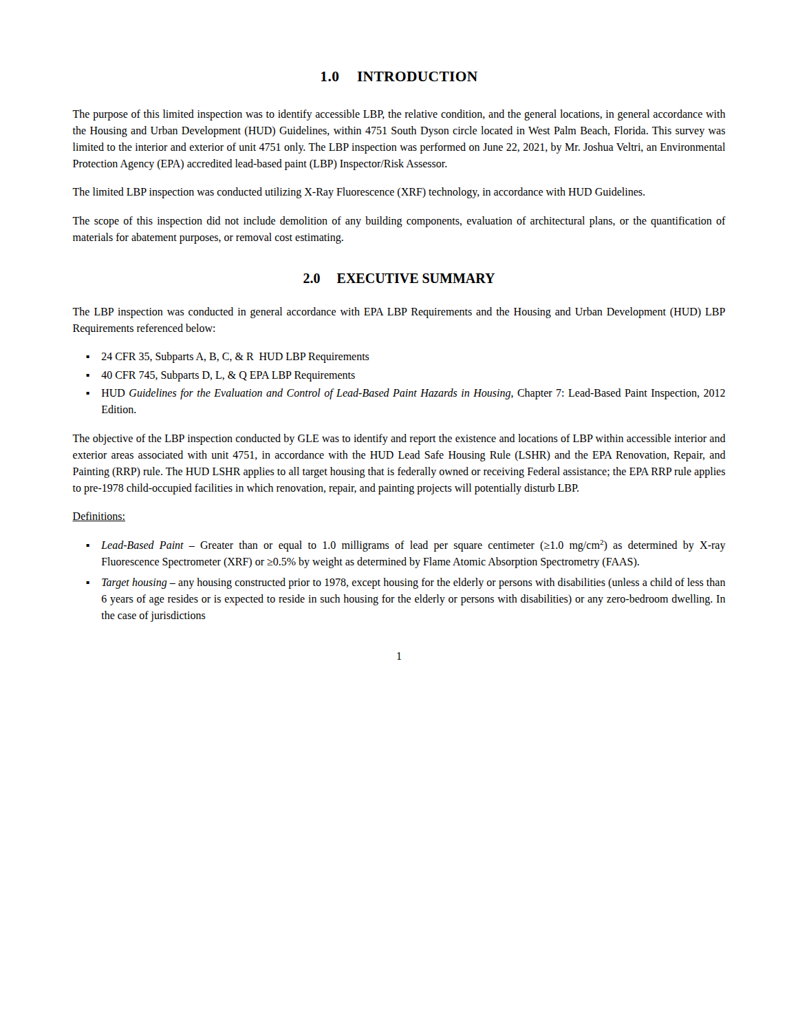1.0 INTRODUCTION
The purpose of this limited inspection was to identify accessible LBP, the relative condition, and the general locations, in general accordance with the Housing and Urban Development (HUD) Guidelines, within 4751 South Dyson circle located in West Palm Beach, Florida. This survey was limited to the interior and exterior of unit 4751 only. The LBP inspection was performed on June 22, 2021, by Mr. Joshua Veltri, an Environmental Protection Agency (EPA) accredited lead-based paint (LBP) Inspector/Risk Assessor.
The limited LBP inspection was conducted utilizing X-Ray Fluorescence (XRF) technology, in accordance with HUD Guidelines.
The scope of this inspection did not include demolition of any building components, evaluation of architectural plans, or the quantification of materials for abatement purposes, or removal cost estimating.
2.0 EXECUTIVE SUMMARY
The LBP inspection was conducted in general accordance with EPA LBP Requirements and the Housing and Urban Development (HUD) LBP Requirements referenced below:
24 CFR 35, Subparts A, B, C, & R HUD LBP Requirements
40 CFR 745, Subparts D, L, & Q EPA LBP Requirements
HUD Guidelines for the Evaluation and Control of Lead-Based Paint Hazards in Housing, Chapter 7: Lead-Based Paint Inspection, 2012 Edition.
The objective of the LBP inspection conducted by GLE was to identify and report the existence and locations of LBP within accessible interior and exterior areas associated with unit 4751, in accordance with the HUD Lead Safe Housing Rule (LSHR) and the EPA Renovation, Repair, and Painting (RRP) rule. The HUD LSHR applies to all target housing that is federally owned or receiving Federal assistance; the EPA RRP rule applies to pre-1978 child-occupied facilities in which renovation, repair, and painting projects will potentially disturb LBP.
Definitions:
Lead-Based Paint – Greater than or equal to 1.0 milligrams of lead per square centimeter (≥1.0 mg/cm2) as determined by X-ray Fluorescence Spectrometer (XRF) or ≥0.5% by weight as determined by Flame Atomic Absorption Spectrometry (FAAS).
Target housing – any housing constructed prior to 1978, except housing for the elderly or persons with disabilities (unless a child of less than 6 years of age resides or is expected to reside in such housing for the elderly or persons with disabilities) or any zero-bedroom dwelling. In the case of jurisdictions
1